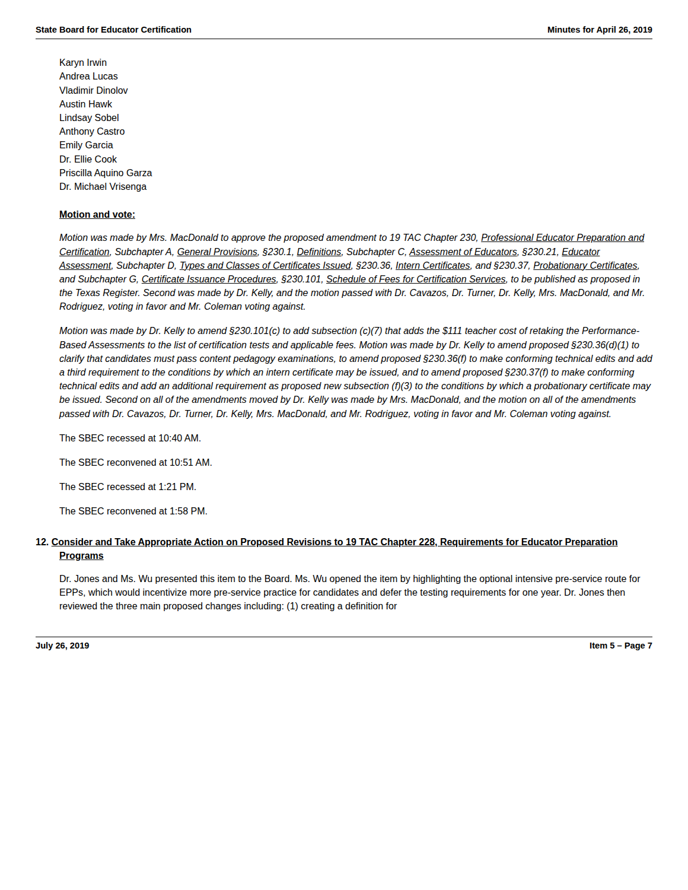State Board for Educator Certification Minutes for April 26, 2019
Karyn Irwin
Andrea Lucas
Vladimir Dinolov
Austin Hawk
Lindsay Sobel
Anthony Castro
Emily Garcia
Dr. Ellie Cook
Priscilla Aquino Garza
Dr. Michael Vrisenga
Motion and vote:
Motion was made by Mrs. MacDonald to approve the proposed amendment to 19 TAC Chapter 230, Professional Educator Preparation and Certification, Subchapter A, General Provisions, §230.1, Definitions, Subchapter C, Assessment of Educators, §230.21, Educator Assessment, Subchapter D, Types and Classes of Certificates Issued, §230.36, Intern Certificates, and §230.37, Probationary Certificates, and Subchapter G, Certificate Issuance Procedures, §230.101, Schedule of Fees for Certification Services, to be published as proposed in the Texas Register. Second was made by Dr. Kelly, and the motion passed with Dr. Cavazos, Dr. Turner, Dr. Kelly, Mrs. MacDonald, and Mr. Rodriguez, voting in favor and Mr. Coleman voting against.
Motion was made by Dr. Kelly to amend §230.101(c) to add subsection (c)(7) that adds the $111 teacher cost of retaking the Performance-Based Assessments to the list of certification tests and applicable fees. Motion was made by Dr. Kelly to amend proposed §230.36(d)(1) to clarify that candidates must pass content pedagogy examinations, to amend proposed §230.36(f) to make conforming technical edits and add a third requirement to the conditions by which an intern certificate may be issued, and to amend proposed §230.37(f) to make conforming technical edits and add an additional requirement as proposed new subsection (f)(3) to the conditions by which a probationary certificate may be issued. Second on all of the amendments moved by Dr. Kelly was made by Mrs. MacDonald, and the motion on all of the amendments passed with Dr. Cavazos, Dr. Turner, Dr. Kelly, Mrs. MacDonald, and Mr. Rodriguez, voting in favor and Mr. Coleman voting against.
The SBEC recessed at 10:40 AM.
The SBEC reconvened at 10:51 AM.
The SBEC recessed at 1:21 PM.
The SBEC reconvened at 1:58 PM.
12. Consider and Take Appropriate Action on Proposed Revisions to 19 TAC Chapter 228, Requirements for Educator Preparation Programs
Dr. Jones and Ms. Wu presented this item to the Board. Ms. Wu opened the item by highlighting the optional intensive pre-service route for EPPs, which would incentivize more pre-service practice for candidates and defer the testing requirements for one year. Dr. Jones then reviewed the three main proposed changes including: (1) creating a definition for
July 26, 2019 Item 5 – Page 7